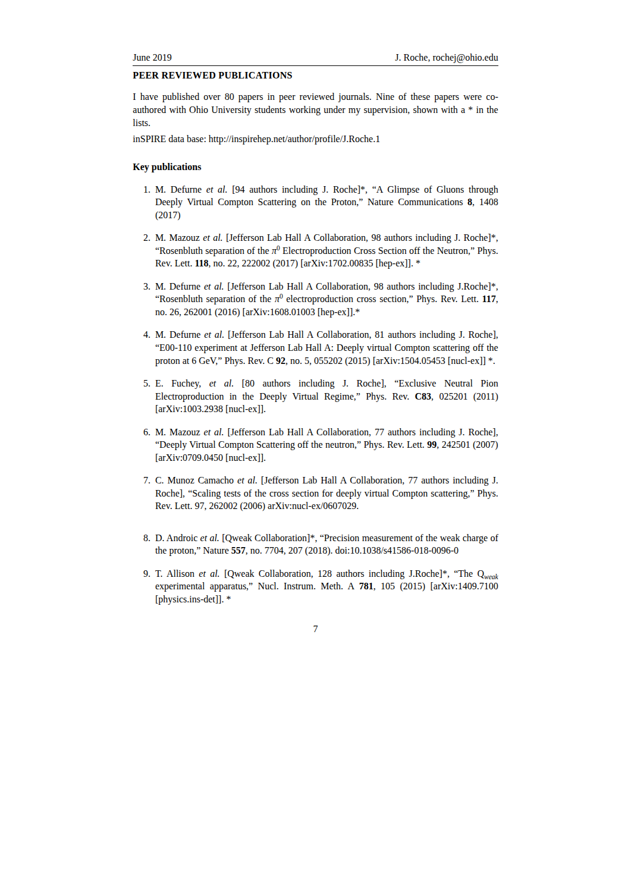June 2019
J. Roche, rochej@ohio.edu
PEER REVIEWED PUBLICATIONS
I have published over 80 papers in peer reviewed journals. Nine of these papers were co-authored with Ohio University students working under my supervision, shown with a * in the lists.
inSPIRE data base: http://inspirehep.net/author/profile/J.Roche.1
Key publications
M. Defurne et al. [94 authors including J. Roche]*, “A Glimpse of Gluons through Deeply Virtual Compton Scattering on the Proton,” Nature Communications 8, 1408 (2017)
M. Mazouz et al. [Jefferson Lab Hall A Collaboration, 98 authors including J. Roche]*, “Rosenbluth separation of the π0 Electroproduction Cross Section off the Neutron,” Phys. Rev. Lett. 118, no. 22, 222002 (2017) [arXiv:1702.00835 [hep-ex]]. *
M. Defurne et al. [Jefferson Lab Hall A Collaboration, 98 authors including J.Roche]*, “Rosenbluth separation of the π0 electroproduction cross section,” Phys. Rev. Lett. 117, no. 26, 262001 (2016) [arXiv:1608.01003 [hep-ex]].*
M. Defurne et al. [Jefferson Lab Hall A Collaboration, 81 authors including J. Roche], “E00-110 experiment at Jefferson Lab Hall A: Deeply virtual Compton scattering off the proton at 6 GeV,” Phys. Rev. C 92, no. 5, 055202 (2015) [arXiv:1504.05453 [nucl-ex]] *.
E. Fuchey, et al. [80 authors including J. Roche], “Exclusive Neutral Pion Electroproduction in the Deeply Virtual Regime,” Phys. Rev. C83, 025201 (2011) [arXiv:1003.2938 [nucl-ex]].
M. Mazouz et al. [Jefferson Lab Hall A Collaboration, 77 authors including J. Roche], “Deeply Virtual Compton Scattering off the neutron,” Phys. Rev. Lett. 99, 242501 (2007) [arXiv:0709.0450 [nucl-ex]].
C. Munoz Camacho et al. [Jefferson Lab Hall A Collaboration, 77 authors including J. Roche], “Scaling tests of the cross section for deeply virtual Compton scattering,” Phys. Rev. Lett. 97, 262002 (2006) arXiv:nucl-ex/0607029.
D. Androic et al. [Qweak Collaboration]*, “Precision measurement of the weak charge of the proton,” Nature 557, no. 7704, 207 (2018). doi:10.1038/s41586-018-0096-0
T. Allison et al. [Qweak Collaboration, 128 authors including J.Roche]*, “The Qweak experimental apparatus,” Nucl. Instrum. Meth. A 781, 105 (2015) [arXiv:1409.7100 [physics.ins-det]]. *
7